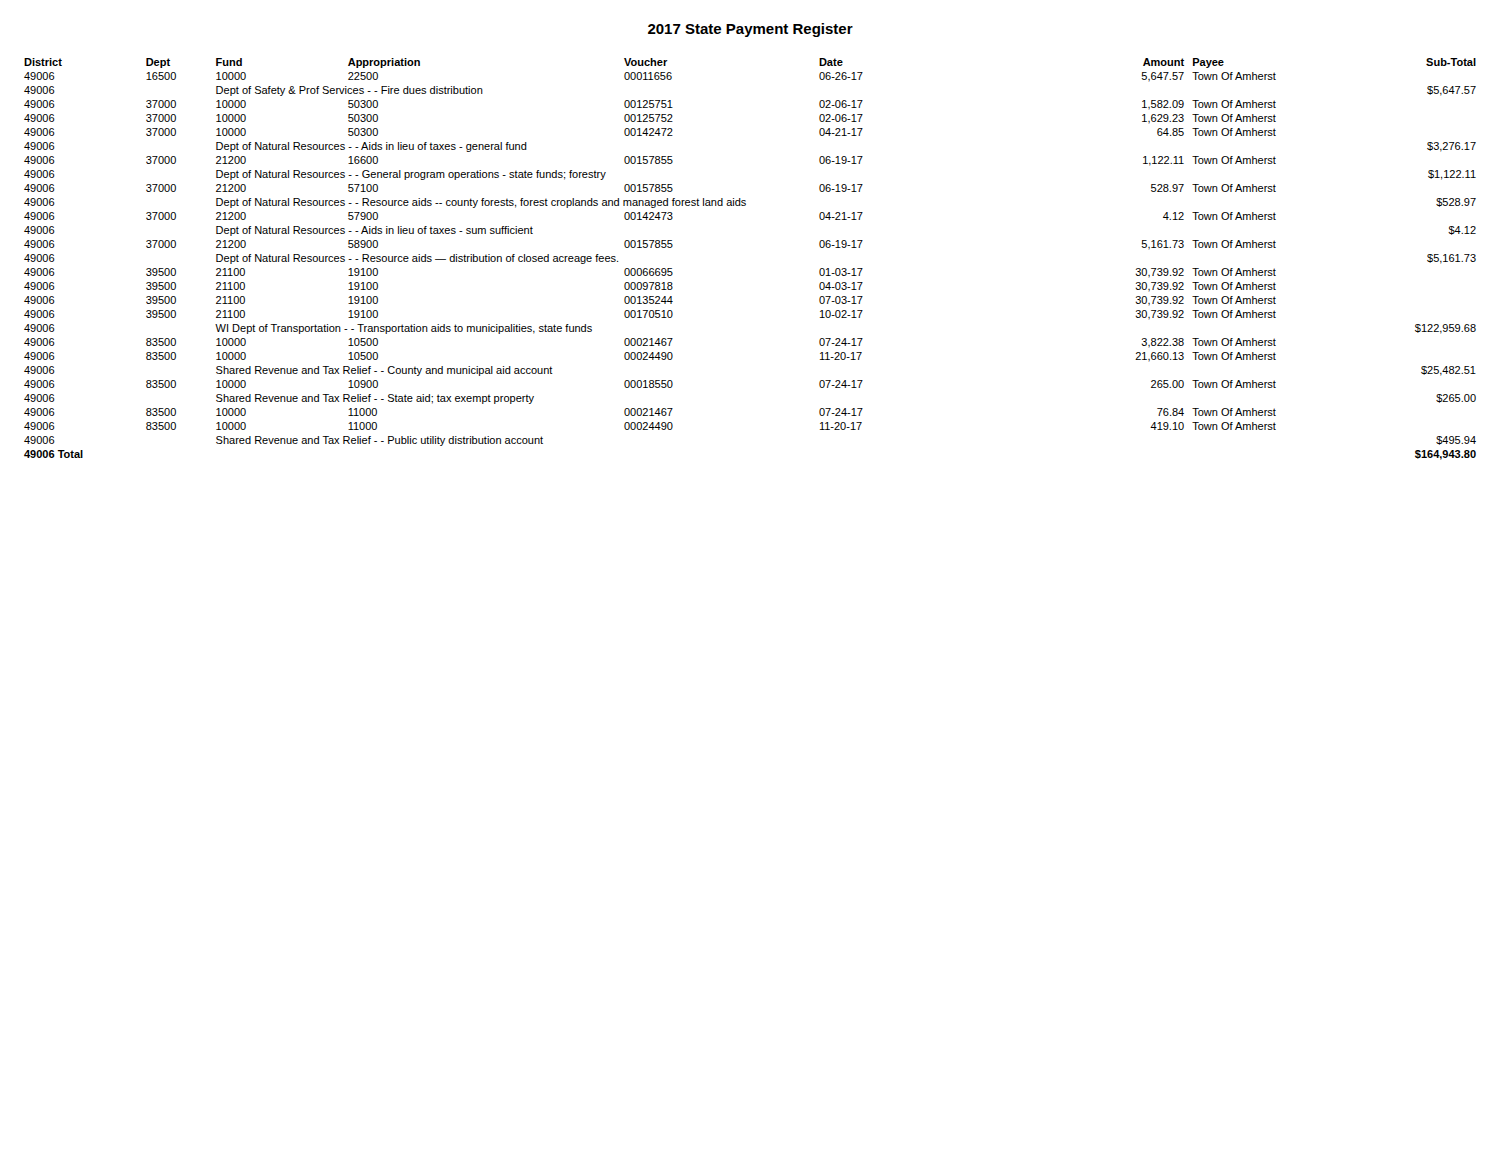2017 State Payment Register
| District | Dept | Fund | Appropriation | Voucher | Date | Amount | Payee | Sub-Total |
| --- | --- | --- | --- | --- | --- | --- | --- | --- |
| 49006 | 16500 | 10000 | 22500 | 00011656 | 06-26-17 | 5,647.57 | Town Of Amherst | |
| 49006 | | Dept of Safety & Prof Services - - Fire dues distribution | | $5,647.57 |
| 49006 | 37000 | 10000 | 50300 | 00125751 | 02-06-17 | 1,582.09 | Town Of Amherst | |
| 49006 | 37000 | 10000 | 50300 | 00125752 | 02-06-17 | 1,629.23 | Town Of Amherst | |
| 49006 | 37000 | 10000 | 50300 | 00142472 | 04-21-17 | 64.85 | Town Of Amherst | |
| 49006 | | Dept of Natural Resources - - Aids in lieu of taxes - general fund | | $3,276.17 |
| 49006 | 37000 | 21200 | 16600 | 00157855 | 06-19-17 | 1,122.11 | Town Of Amherst | |
| 49006 | | Dept of Natural Resources - - General program operations - state funds; forestry | | $1,122.11 |
| 49006 | 37000 | 21200 | 57100 | 00157855 | 06-19-17 | 528.97 | Town Of Amherst | |
| 49006 | | Dept of Natural Resources - - Resource aids -- county forests, forest croplands and managed forest land aids | | $528.97 |
| 49006 | 37000 | 21200 | 57900 | 00142473 | 04-21-17 | 4.12 | Town Of Amherst | |
| 49006 | | Dept of Natural Resources - - Aids in lieu of taxes - sum sufficient | | $4.12 |
| 49006 | 37000 | 21200 | 58900 | 00157855 | 06-19-17 | 5,161.73 | Town Of Amherst | |
| 49006 | | Dept of Natural Resources - - Resource aids — distribution of closed acreage fees. | | $5,161.73 |
| 49006 | 39500 | 21100 | 19100 | 00066695 | 01-03-17 | 30,739.92 | Town Of Amherst | |
| 49006 | 39500 | 21100 | 19100 | 00097818 | 04-03-17 | 30,739.92 | Town Of Amherst | |
| 49006 | 39500 | 21100 | 19100 | 00135244 | 07-03-17 | 30,739.92 | Town Of Amherst | |
| 49006 | 39500 | 21100 | 19100 | 00170510 | 10-02-17 | 30,739.92 | Town Of Amherst | |
| 49006 | | WI Dept of Transportation - - Transportation aids to municipalities, state funds | | $122,959.68 |
| 49006 | 83500 | 10000 | 10500 | 00021467 | 07-24-17 | 3,822.38 | Town Of Amherst | |
| 49006 | 83500 | 10000 | 10500 | 00024490 | 11-20-17 | 21,660.13 | Town Of Amherst | |
| 49006 | | Shared Revenue and Tax Relief - - County and municipal aid account | | $25,482.51 |
| 49006 | 83500 | 10000 | 10900 | 00018550 | 07-24-17 | 265.00 | Town Of Amherst | |
| 49006 | | Shared Revenue and Tax Relief - - State aid; tax exempt property | | $265.00 |
| 49006 | 83500 | 10000 | 11000 | 00021467 | 07-24-17 | 76.84 | Town Of Amherst | |
| 49006 | 83500 | 10000 | 11000 | 00024490 | 11-20-17 | 419.10 | Town Of Amherst | |
| 49006 | | Shared Revenue and Tax Relief - - Public utility distribution account | | $495.94 |
| 49006 Total | | | | | | | | $164,943.80 |